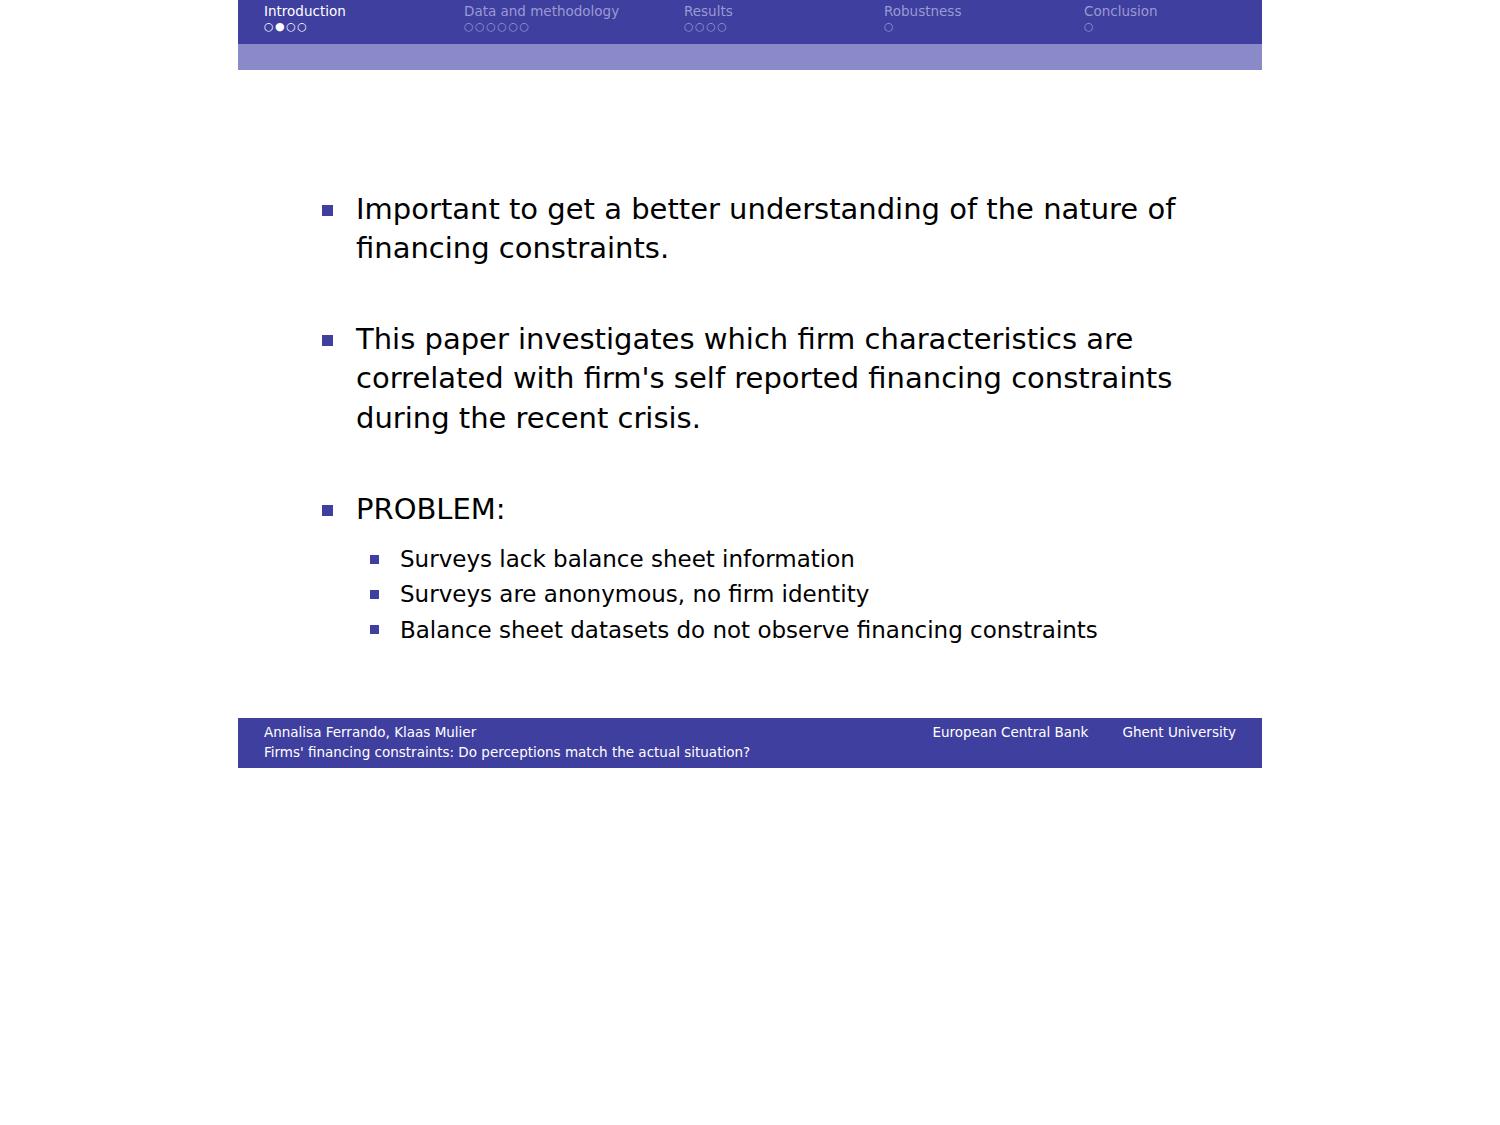Introduction ○●○○
Data and methodology ○○○○○○
Results ○○○○
Robustness ○
Conclusion ○
Important to get a better understanding of the nature of financing constraints.
This paper investigates which firm characteristics are correlated with firm's self reported financing constraints during the recent crisis.
PROBLEM:
Surveys lack balance sheet information
Surveys are anonymous, no firm identity
Balance sheet datasets do not observe financing constraints
Annalisa Ferrando, Klaas Mulier
European Central Bank Ghent University
Firms' financing constraints: Do perceptions match the actual situation?